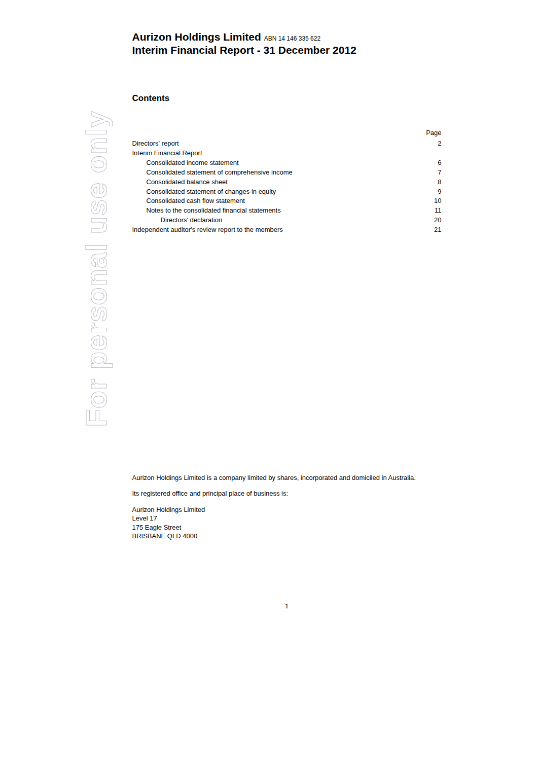For personal use only
Aurizon Holdings Limited ABN 14 146 335 622 Interim Financial Report - 31 December 2012
Contents
| | Page |
| Directors' report | 2 |
| Interim Financial Report | |
| Consolidated income statement | 6 |
| Consolidated statement of comprehensive income | 7 |
| Consolidated balance sheet | 8 |
| Consolidated statement of changes in equity | 9 |
| Consolidated cash flow statement | 10 |
| Notes to the consolidated financial statements | 11 |
| Directors' declaration | 20 |
| Independent auditor's review report to the members | 21 |
Aurizon Holdings Limited is a company limited by shares, incorporated and domiciled in Australia.
Its registered office and principal place of business is:
Aurizon Holdings Limited
Level 17
175 Eagle Street
BRISBANE QLD 4000
1